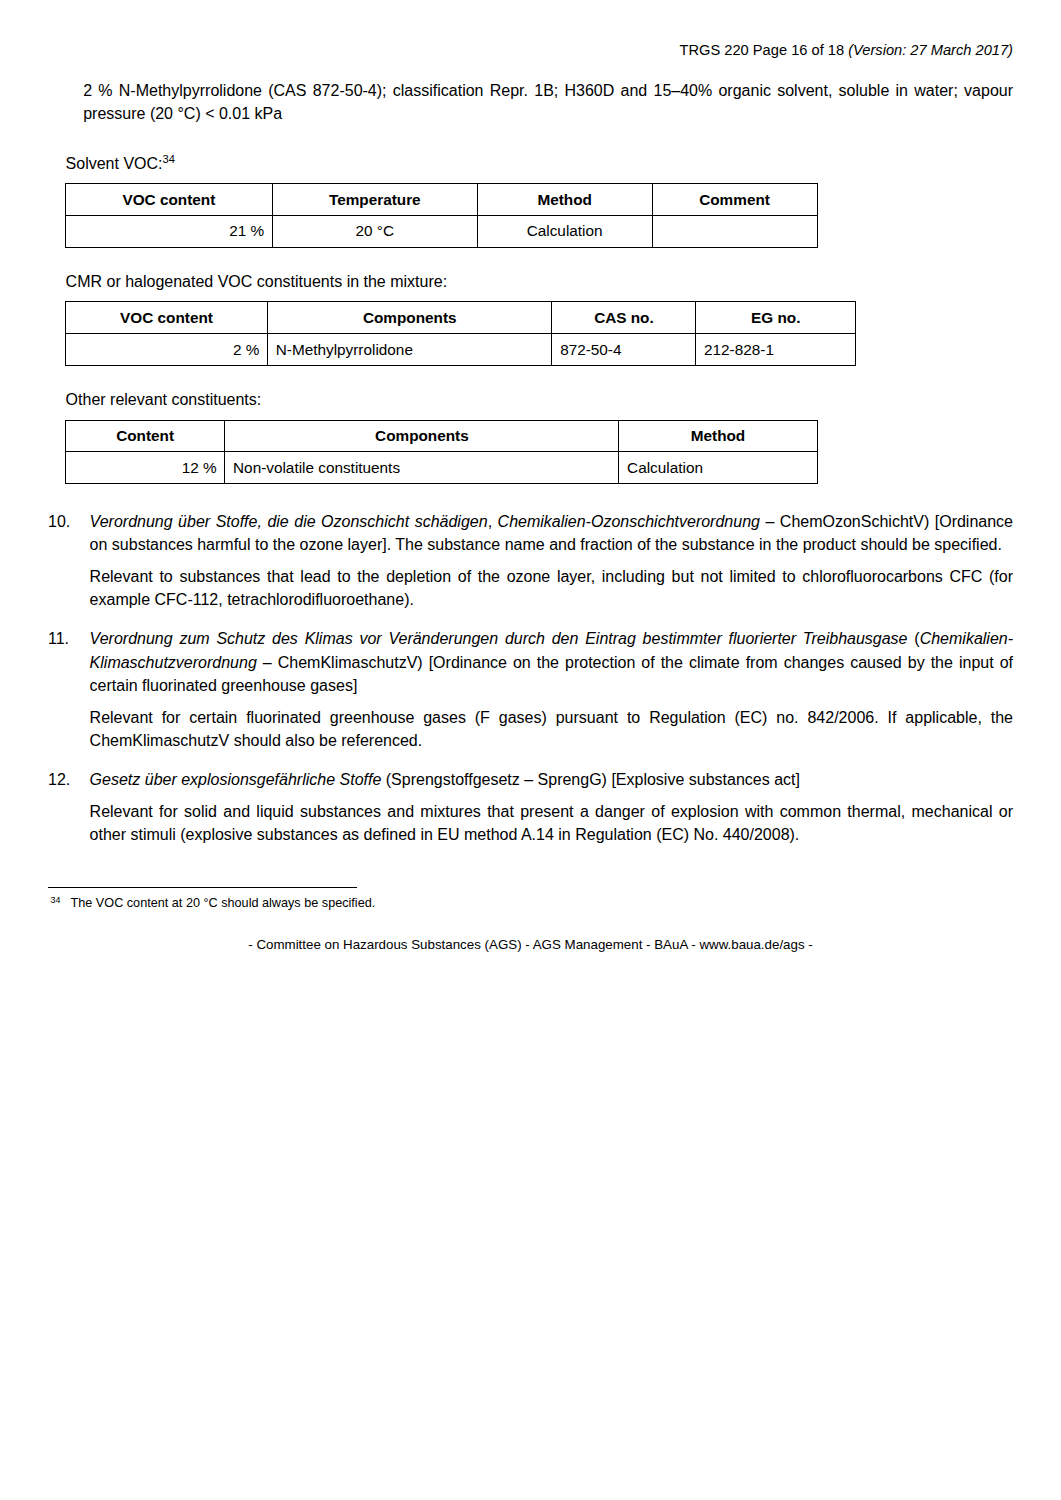TRGS 220 Page 16 of 18 (Version: 27 March 2017)
2 % N-Methylpyrrolidone (CAS 872-50-4); classification Repr. 1B; H360D and 15–40% organic solvent, soluble in water; vapour pressure (20 °C) < 0.01 kPa
Solvent VOC:34
| VOC content | Temperature | Method | Comment |
| --- | --- | --- | --- |
| 21 % | 20 °C | Calculation | |
CMR or halogenated VOC constituents in the mixture:
| VOC content | Components | CAS no. | EG no. |
| --- | --- | --- | --- |
| 2 % | N-Methylpyrrolidone | 872-50-4 | 212-828-1 |
Other relevant constituents:
| Content | Components | Method |
| --- | --- | --- |
| 12 % | Non-volatile constituents | Calculation |
10. Verordnung über Stoffe, die die Ozonschicht schädigen, Chemikalien-Ozonschichtverordnung – ChemOzonSchichtV) [Ordinance on substances harmful to the ozone layer]. The substance name and fraction of the substance in the product should be specified.
Relevant to substances that lead to the depletion of the ozone layer, including but not limited to chlorofluorocarbons CFC (for example CFC-112, tetrachlorodifluoroethane).
11. Verordnung zum Schutz des Klimas vor Veränderungen durch den Eintrag bestimmter fluorierter Treibhausgase (Chemikalien-Klimaschutzverordnung – ChemKlimaschutzV) [Ordinance on the protection of the climate from changes caused by the input of certain fluorinated greenhouse gases]
Relevant for certain fluorinated greenhouse gases (F gases) pursuant to Regulation (EC) no. 842/2006. If applicable, the ChemKlimaschutzV should also be referenced.
12. Gesetz über explosionsgefährliche Stoffe (Sprengstoffgesetz – SprengG) [Explosive substances act]
Relevant for solid and liquid substances and mixtures that present a danger of explosion with common thermal, mechanical or other stimuli (explosive substances as defined in EU method A.14 in Regulation (EC) No. 440/2008).
34 The VOC content at 20 °C should always be specified.
- Committee on Hazardous Substances (AGS) - AGS Management - BAuA - www.baua.de/ags -